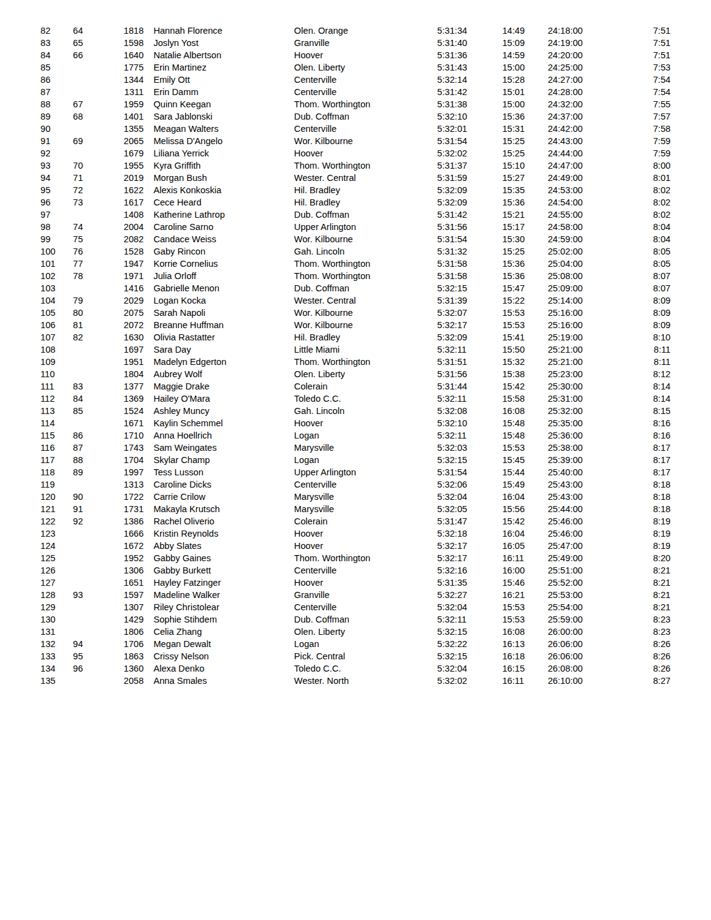| 82 | 64 | 1818 | Hannah Florence | Olen. Orange | 5:31:34 | 14:49 | 24:18:00 | 7:51 |
| 83 | 65 | 1598 | Joslyn Yost | Granville | 5:31:40 | 15:09 | 24:19:00 | 7:51 |
| 84 | 66 | 1640 | Natalie Albertson | Hoover | 5:31:36 | 14:59 | 24:20:00 | 7:51 |
| 85 | | 1775 | Erin Martinez | Olen. Liberty | 5:31:43 | 15:00 | 24:25:00 | 7:53 |
| 86 | | 1344 | Emily Ott | Centerville | 5:32:14 | 15:28 | 24:27:00 | 7:54 |
| 87 | | 1311 | Erin Damm | Centerville | 5:31:42 | 15:01 | 24:28:00 | 7:54 |
| 88 | 67 | 1959 | Quinn Keegan | Thom. Worthington | 5:31:38 | 15:00 | 24:32:00 | 7:55 |
| 89 | 68 | 1401 | Sara Jablonski | Dub. Coffman | 5:32:10 | 15:36 | 24:37:00 | 7:57 |
| 90 | | 1355 | Meagan Walters | Centerville | 5:32:01 | 15:31 | 24:42:00 | 7:58 |
| 91 | 69 | 2065 | Melissa D'Angelo | Wor. Kilbourne | 5:31:54 | 15:25 | 24:43:00 | 7:59 |
| 92 | | 1679 | Liliana Yerrick | Hoover | 5:32:02 | 15:25 | 24:44:00 | 7:59 |
| 93 | 70 | 1955 | Kyra Griffith | Thom. Worthington | 5:31:37 | 15:10 | 24:47:00 | 8:00 |
| 94 | 71 | 2019 | Morgan Bush | Wester. Central | 5:31:59 | 15:27 | 24:49:00 | 8:01 |
| 95 | 72 | 1622 | Alexis Konkoskia | Hil. Bradley | 5:32:09 | 15:35 | 24:53:00 | 8:02 |
| 96 | 73 | 1617 | Cece Heard | Hil. Bradley | 5:32:09 | 15:36 | 24:54:00 | 8:02 |
| 97 | | 1408 | Katherine Lathrop | Dub. Coffman | 5:31:42 | 15:21 | 24:55:00 | 8:02 |
| 98 | 74 | 2004 | Caroline Sarno | Upper Arlington | 5:31:56 | 15:17 | 24:58:00 | 8:04 |
| 99 | 75 | 2082 | Candace Weiss | Wor. Kilbourne | 5:31:54 | 15:30 | 24:59:00 | 8:04 |
| 100 | 76 | 1528 | Gaby Rincon | Gah. Lincoln | 5:31:32 | 15:25 | 25:02:00 | 8:05 |
| 101 | 77 | 1947 | Korrie Cornelius | Thom. Worthington | 5:31:58 | 15:36 | 25:04:00 | 8:05 |
| 102 | 78 | 1971 | Julia Orloff | Thom. Worthington | 5:31:58 | 15:36 | 25:08:00 | 8:07 |
| 103 | | 1416 | Gabrielle Menon | Dub. Coffman | 5:32:15 | 15:47 | 25:09:00 | 8:07 |
| 104 | 79 | 2029 | Logan Kocka | Wester. Central | 5:31:39 | 15:22 | 25:14:00 | 8:09 |
| 105 | 80 | 2075 | Sarah Napoli | Wor. Kilbourne | 5:32:07 | 15:53 | 25:16:00 | 8:09 |
| 106 | 81 | 2072 | Breanne Huffman | Wor. Kilbourne | 5:32:17 | 15:53 | 25:16:00 | 8:09 |
| 107 | 82 | 1630 | Olivia Rastatter | Hil. Bradley | 5:32:09 | 15:41 | 25:19:00 | 8:10 |
| 108 | | 1697 | Sara Day | Little Miami | 5:32:11 | 15:50 | 25:21:00 | 8:11 |
| 109 | | 1951 | Madelyn Edgerton | Thom. Worthington | 5:31:51 | 15:32 | 25:21:00 | 8:11 |
| 110 | | 1804 | Aubrey Wolf | Olen. Liberty | 5:31:56 | 15:38 | 25:23:00 | 8:12 |
| 111 | 83 | 1377 | Maggie Drake | Colerain | 5:31:44 | 15:42 | 25:30:00 | 8:14 |
| 112 | 84 | 1369 | Hailey O'Mara | Toledo C.C. | 5:32:11 | 15:58 | 25:31:00 | 8:14 |
| 113 | 85 | 1524 | Ashley Muncy | Gah. Lincoln | 5:32:08 | 16:08 | 25:32:00 | 8:15 |
| 114 | | 1671 | Kaylin Schemmel | Hoover | 5:32:10 | 15:48 | 25:35:00 | 8:16 |
| 115 | 86 | 1710 | Anna Hoellrich | Logan | 5:32:11 | 15:48 | 25:36:00 | 8:16 |
| 116 | 87 | 1743 | Sam Weingates | Marysville | 5:32:03 | 15:53 | 25:38:00 | 8:17 |
| 117 | 88 | 1704 | Skylar Champ | Logan | 5:32:15 | 15:45 | 25:39:00 | 8:17 |
| 118 | 89 | 1997 | Tess Lusson | Upper Arlington | 5:31:54 | 15:44 | 25:40:00 | 8:17 |
| 119 | | 1313 | Caroline Dicks | Centerville | 5:32:06 | 15:49 | 25:43:00 | 8:18 |
| 120 | 90 | 1722 | Carrie Crilow | Marysville | 5:32:04 | 16:04 | 25:43:00 | 8:18 |
| 121 | 91 | 1731 | Makayla Krutsch | Marysville | 5:32:05 | 15:56 | 25:44:00 | 8:18 |
| 122 | 92 | 1386 | Rachel Oliverio | Colerain | 5:31:47 | 15:42 | 25:46:00 | 8:19 |
| 123 | | 1666 | Kristin Reynolds | Hoover | 5:32:18 | 16:04 | 25:46:00 | 8:19 |
| 124 | | 1672 | Abby Slates | Hoover | 5:32:17 | 16:05 | 25:47:00 | 8:19 |
| 125 | | 1952 | Gabby Gaines | Thom. Worthington | 5:32:17 | 16:11 | 25:49:00 | 8:20 |
| 126 | | 1306 | Gabby Burkett | Centerville | 5:32:16 | 16:00 | 25:51:00 | 8:21 |
| 127 | | 1651 | Hayley Fatzinger | Hoover | 5:31:35 | 15:46 | 25:52:00 | 8:21 |
| 128 | 93 | 1597 | Madeline Walker | Granville | 5:32:27 | 16:21 | 25:53:00 | 8:21 |
| 129 | | 1307 | Riley Christolear | Centerville | 5:32:04 | 15:53 | 25:54:00 | 8:21 |
| 130 | | 1429 | Sophie Stihdem | Dub. Coffman | 5:32:11 | 15:53 | 25:59:00 | 8:23 |
| 131 | | 1806 | Celia Zhang | Olen. Liberty | 5:32:15 | 16:08 | 26:00:00 | 8:23 |
| 132 | 94 | 1706 | Megan Dewalt | Logan | 5:32:22 | 16:13 | 26:06:00 | 8:26 |
| 133 | 95 | 1863 | Crissy Nelson | Pick. Central | 5:32:15 | 16:18 | 26:06:00 | 8:26 |
| 134 | 96 | 1360 | Alexa Denko | Toledo C.C. | 5:32:04 | 16:15 | 26:08:00 | 8:26 |
| 135 | | 2058 | Anna Smales | Wester. North | 5:32:02 | 16:11 | 26:10:00 | 8:27 |